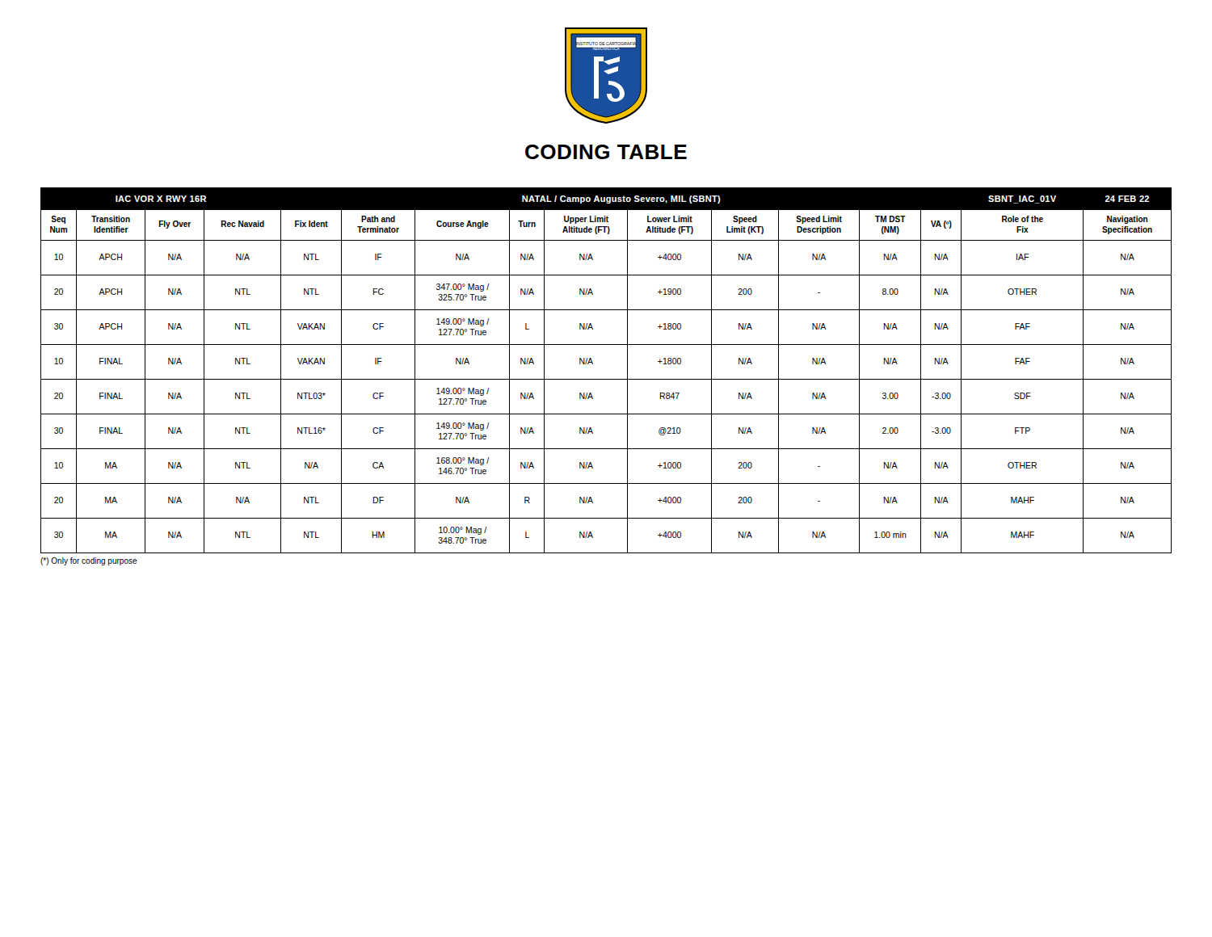INSTITUTO DE CARTOGRAFIA AERONÁUTICA
CODING TABLE
| IAC VOR X RWY 16R | NATAL / Campo Augusto Severo, MIL (SBNT) | SBNT_IAC_01V | 24 FEB 22 |
| --- | --- | --- | --- |
| Seq Num | Transition Identifier | Fly Over | Rec Navaid | Fix Ident | Path and Terminator | Course Angle | Turn | Upper Limit Altitude (FT) | Lower Limit Altitude (FT) | Speed Limit (KT) | Speed Limit Description | TM DST (NM) | VA (º) | Role of the Fix | Navigation Specification |
| 10 | APCH | N/A | N/A | NTL | IF | N/A | N/A | N/A | +4000 | N/A | N/A | N/A | N/A | IAF | N/A |
| 20 | APCH | N/A | NTL | NTL | FC | 347.00° Mag / 325.70° True | N/A | N/A | +1900 | 200 | - | 8.00 | N/A | OTHER | N/A |
| 30 | APCH | N/A | NTL | VAKAN | CF | 149.00° Mag / 127.70° True | L | N/A | +1800 | N/A | N/A | N/A | N/A | FAF | N/A |
| 10 | FINAL | N/A | NTL | VAKAN | IF | N/A | N/A | N/A | +1800 | N/A | N/A | N/A | N/A | FAF | N/A |
| 20 | FINAL | N/A | NTL | NTL03* | CF | 149.00° Mag / 127.70° True | N/A | N/A | R847 | N/A | N/A | 3.00 | -3.00 | SDF | N/A |
| 30 | FINAL | N/A | NTL | NTL16* | CF | 149.00° Mag / 127.70° True | N/A | N/A | @210 | N/A | N/A | 2.00 | -3.00 | FTP | N/A |
| 10 | MA | N/A | NTL | N/A | CA | 168.00° Mag / 146.70° True | N/A | N/A | +1000 | 200 | - | N/A | N/A | OTHER | N/A |
| 20 | MA | N/A | N/A | NTL | DF | N/A | R | N/A | +4000 | 200 | - | N/A | N/A | MAHF | N/A |
| 30 | MA | N/A | NTL | NTL | HM | 10.00° Mag / 348.70° True | L | N/A | +4000 | N/A | N/A | 1.00 min | N/A | MAHF | N/A |
(*) Only for coding purpose